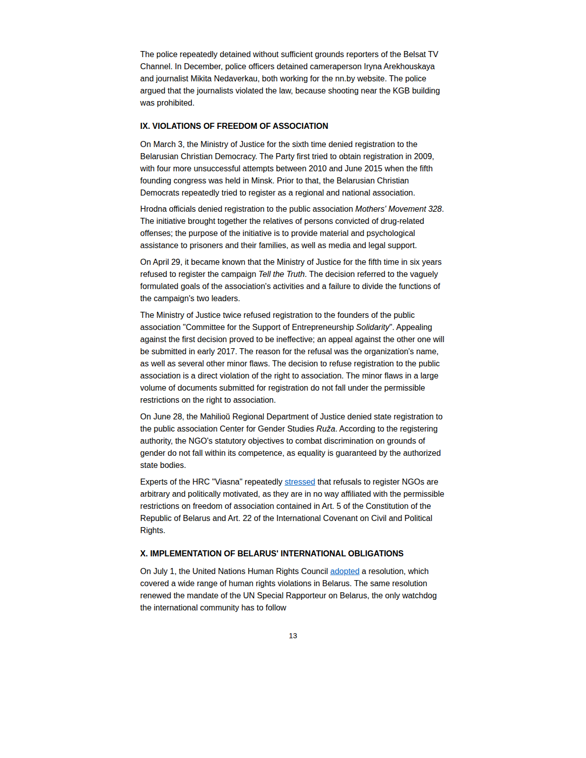The police repeatedly detained without sufficient grounds reporters of the Belsat TV Channel. In December, police officers detained cameraperson Iryna Arekhouskaya and journalist Mikita Nedaverkau, both working for the nn.by website. The police argued that the journalists violated the law, because shooting near the KGB building was prohibited.
IX. Violations of Freedom of Association
On March 3, the Ministry of Justice for the sixth time denied registration to the Belarusian Christian Democracy. The Party first tried to obtain registration in 2009, with four more unsuccessful attempts between 2010 and June 2015 when the fifth founding congress was held in Minsk. Prior to that, the Belarusian Christian Democrats repeatedly tried to register as a regional and national association.
Hrodna officials denied registration to the public association Mothers' Movement 328. The initiative brought together the relatives of persons convicted of drug-related offenses; the purpose of the initiative is to provide material and psychological assistance to prisoners and their families, as well as media and legal support.
On April 29, it became known that the Ministry of Justice for the fifth time in six years refused to register the campaign Tell the Truth. The decision referred to the vaguely formulated goals of the association's activities and a failure to divide the functions of the campaign's two leaders.
The Ministry of Justice twice refused registration to the founders of the public association "Committee for the Support of Entrepreneurship Solidarity". Appealing against the first decision proved to be ineffective; an appeal against the other one will be submitted in early 2017. The reason for the refusal was the organization's name, as well as several other minor flaws. The decision to refuse registration to the public association is a direct violation of the right to association. The minor flaws in a large volume of documents submitted for registration do not fall under the permissible restrictions on the right to association.
On June 28, the Mahilioŭ Regional Department of Justice denied state registration to the public association Center for Gender Studies Ruža. According to the registering authority, the NGO's statutory objectives to combat discrimination on grounds of gender do not fall within its competence, as equality is guaranteed by the authorized state bodies.
Experts of the HRC "Viasna" repeatedly stressed that refusals to register NGOs are arbitrary and politically motivated, as they are in no way affiliated with the permissible restrictions on freedom of association contained in Art. 5 of the Constitution of the Republic of Belarus and Art. 22 of the International Covenant on Civil and Political Rights.
X. Implementation of Belarus' International Obligations
On July 1, the United Nations Human Rights Council adopted a resolution, which covered a wide range of human rights violations in Belarus. The same resolution renewed the mandate of the UN Special Rapporteur on Belarus, the only watchdog the international community has to follow
13